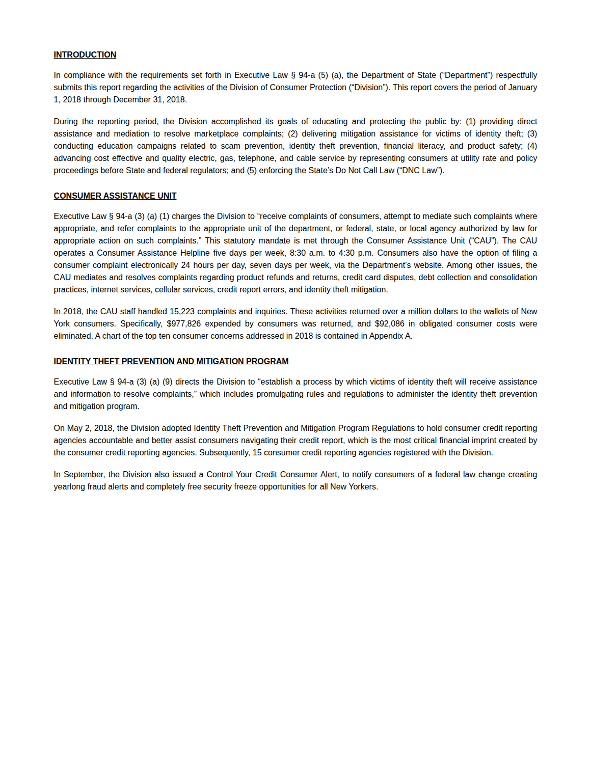INTRODUCTION
In compliance with the requirements set forth in Executive Law § 94-a (5) (a), the Department of State (“Department”) respectfully submits this report regarding the activities of the Division of Consumer Protection (“Division”). This report covers the period of January 1, 2018 through December 31, 2018.
During the reporting period, the Division accomplished its goals of educating and protecting the public by: (1) providing direct assistance and mediation to resolve marketplace complaints; (2) delivering mitigation assistance for victims of identity theft; (3) conducting education campaigns related to scam prevention, identity theft prevention, financial literacy, and product safety; (4) advancing cost effective and quality electric, gas, telephone, and cable service by representing consumers at utility rate and policy proceedings before State and federal regulators; and (5) enforcing the State’s Do Not Call Law (“DNC Law”).
CONSUMER ASSISTANCE UNIT
Executive Law § 94-a (3) (a) (1) charges the Division to “receive complaints of consumers, attempt to mediate such complaints where appropriate, and refer complaints to the appropriate unit of the department, or federal, state, or local agency authorized by law for appropriate action on such complaints.” This statutory mandate is met through the Consumer Assistance Unit (“CAU”). The CAU operates a Consumer Assistance Helpline five days per week, 8:30 a.m. to 4:30 p.m. Consumers also have the option of filing a consumer complaint electronically 24 hours per day, seven days per week, via the Department’s website. Among other issues, the CAU mediates and resolves complaints regarding product refunds and returns, credit card disputes, debt collection and consolidation practices, internet services, cellular services, credit report errors, and identity theft mitigation.
In 2018, the CAU staff handled 15,223 complaints and inquiries. These activities returned over a million dollars to the wallets of New York consumers. Specifically, $977,826 expended by consumers was returned, and $92,086 in obligated consumer costs were eliminated. A chart of the top ten consumer concerns addressed in 2018 is contained in Appendix A.
IDENTITY THEFT PREVENTION AND MITIGATION PROGRAM
Executive Law § 94-a (3) (a) (9) directs the Division to “establish a process by which victims of identity theft will receive assistance and information to resolve complaints,” which includes promulgating rules and regulations to administer the identity theft prevention and mitigation program.
On May 2, 2018, the Division adopted Identity Theft Prevention and Mitigation Program Regulations to hold consumer credit reporting agencies accountable and better assist consumers navigating their credit report, which is the most critical financial imprint created by the consumer credit reporting agencies. Subsequently, 15 consumer credit reporting agencies registered with the Division.
In September, the Division also issued a Control Your Credit Consumer Alert, to notify consumers of a federal law change creating yearlong fraud alerts and completely free security freeze opportunities for all New Yorkers.